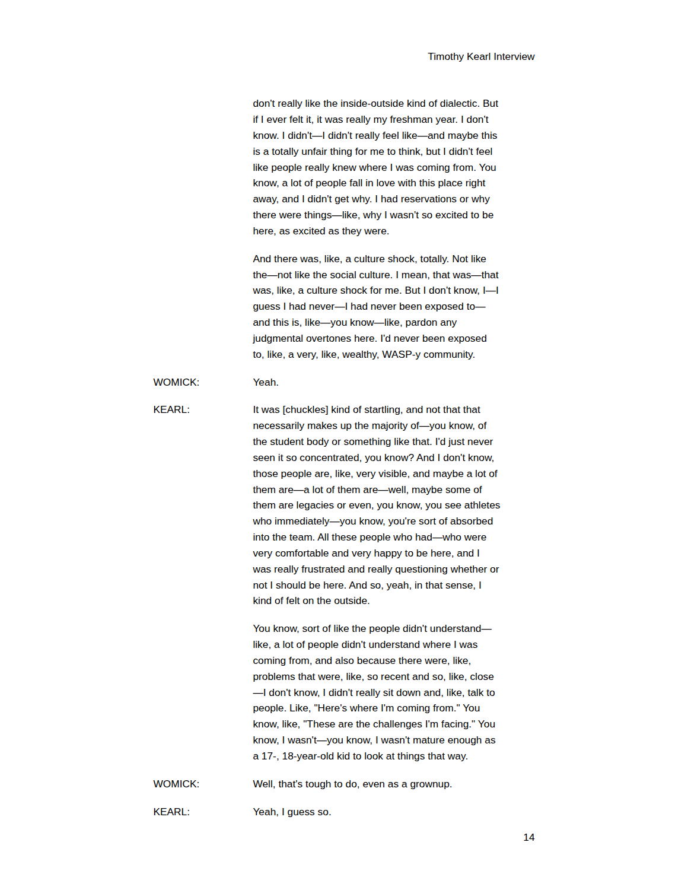Timothy Kearl Interview
don't really like the inside-outside kind of dialectic. But if I ever felt it, it was really my freshman year. I don't know. I didn't—I didn't really feel like—and maybe this is a totally unfair thing for me to think, but I didn't feel like people really knew where I was coming from. You know, a lot of people fall in love with this place right away, and I didn't get why. I had reservations or why there were things—like, why I wasn't so excited to be here, as excited as they were.
And there was, like, a culture shock, totally. Not like the—not like the social culture. I mean, that was—that was, like, a culture shock for me. But I don't know, I—I guess I had never—I had never been exposed to—and this is, like—you know—like, pardon any judgmental overtones here. I'd never been exposed to, like, a very, like, wealthy, WASP-y community.
Womick:
Yeah.
Kearl:
It was [chuckles] kind of startling, and not that that necessarily makes up the majority of—you know, of the student body or something like that. I'd just never seen it so concentrated, you know? And I don't know, those people are, like, very visible, and maybe a lot of them are—a lot of them are—well, maybe some of them are legacies or even, you know, you see athletes who immediately—you know, you're sort of absorbed into the team. All these people who had—who were very comfortable and very happy to be here, and I was really frustrated and really questioning whether or not I should be here. And so, yeah, in that sense, I kind of felt on the outside.
You know, sort of like the people didn't understand—like, a lot of people didn't understand where I was coming from, and also because there were, like, problems that were, like, so recent and so, like, close—I don't know, I didn't really sit down and, like, talk to people. Like, "Here's where I'm coming from." You know, like, "These are the challenges I'm facing." You know, I wasn't—you know, I wasn't mature enough as a 17-, 18-year-old kid to look at things that way.
Womick:
Well, that's tough to do, even as a grownup.
Kearl:
Yeah, I guess so.
14